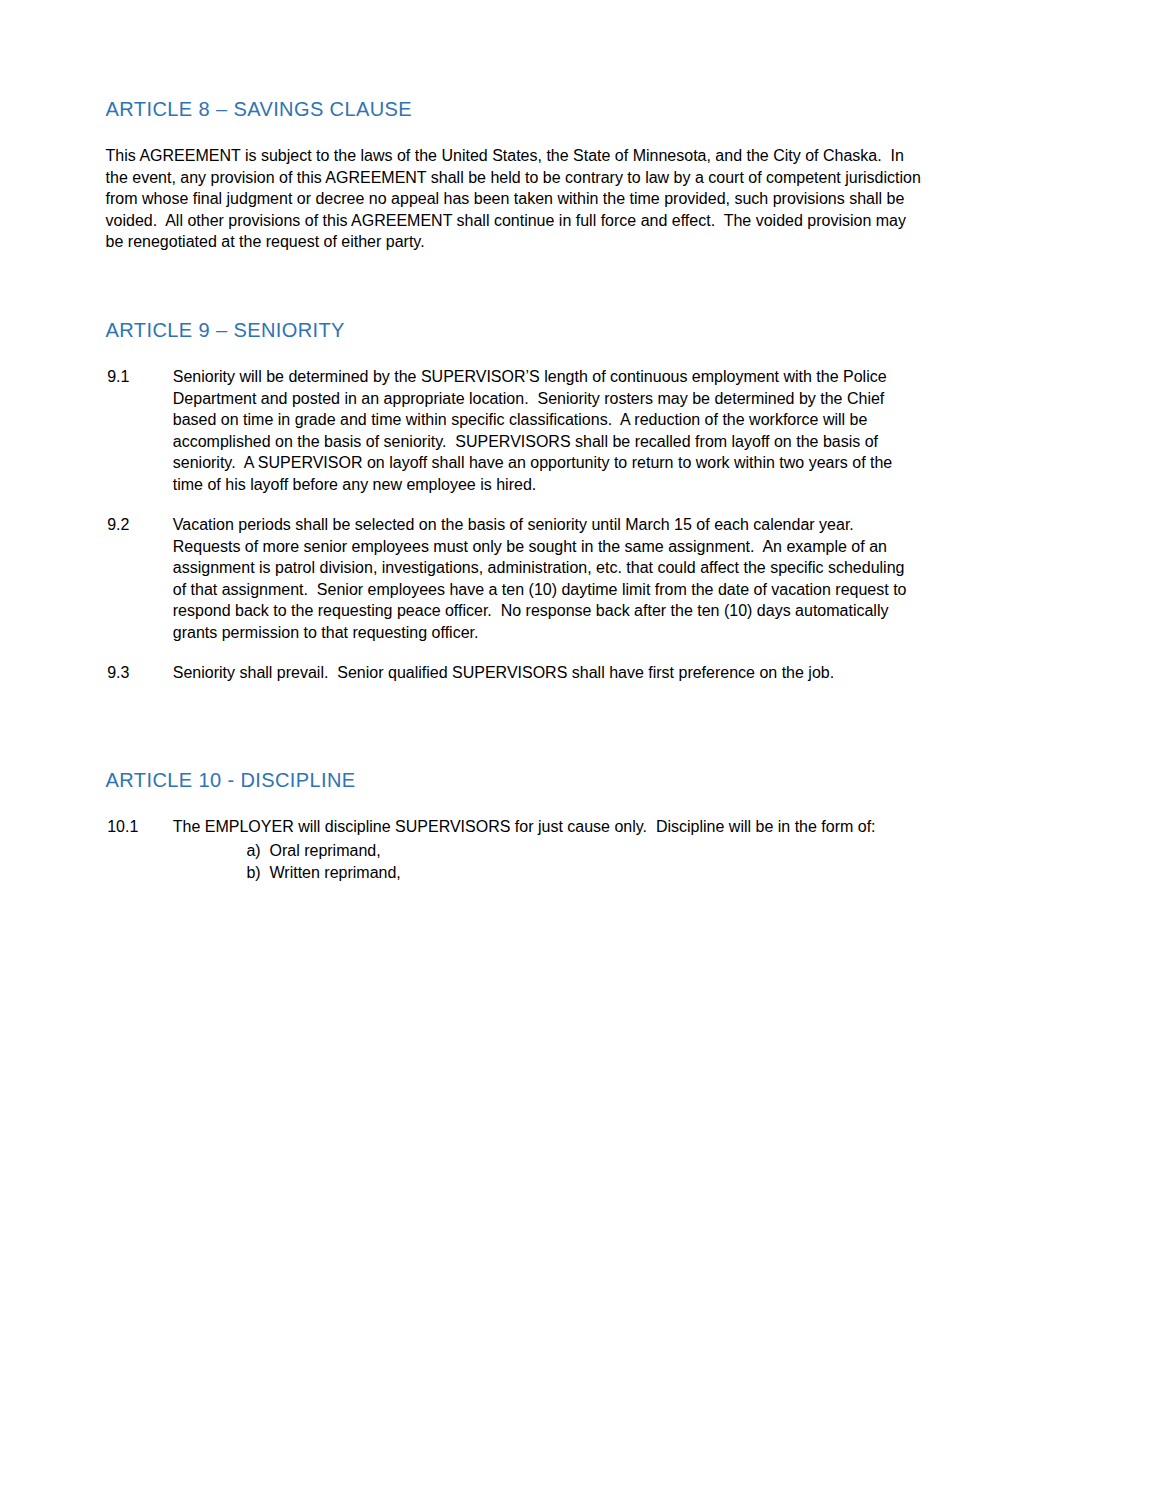ARTICLE 8 – SAVINGS CLAUSE
This AGREEMENT is subject to the laws of the United States, the State of Minnesota, and the City of Chaska. In the event, any provision of this AGREEMENT shall be held to be contrary to law by a court of competent jurisdiction from whose final judgment or decree no appeal has been taken within the time provided, such provisions shall be voided. All other provisions of this AGREEMENT shall continue in full force and effect. The voided provision may be renegotiated at the request of either party.
ARTICLE 9 – SENIORITY
9.1
Seniority will be determined by the SUPERVISOR’S length of continuous employment with the Police Department and posted in an appropriate location. Seniority rosters may be determined by the Chief based on time in grade and time within specific classifications. A reduction of the workforce will be accomplished on the basis of seniority. SUPERVISORS shall be recalled from layoff on the basis of seniority. A SUPERVISOR on layoff shall have an opportunity to return to work within two years of the time of his layoff before any new employee is hired.
9.2
Vacation periods shall be selected on the basis of seniority until March 15 of each calendar year. Requests of more senior employees must only be sought in the same assignment. An example of an assignment is patrol division, investigations, administration, etc. that could affect the specific scheduling of that assignment. Senior employees have a ten (10) daytime limit from the date of vacation request to respond back to the requesting peace officer. No response back after the ten (10) days automatically grants permission to that requesting officer.
9.3
Seniority shall prevail. Senior qualified SUPERVISORS shall have first preference on the job.
ARTICLE 10 - DISCIPLINE
10.1
The EMPLOYER will discipline SUPERVISORS for just cause only. Discipline will be in the form of:
a) Oral reprimand,
b) Written reprimand,